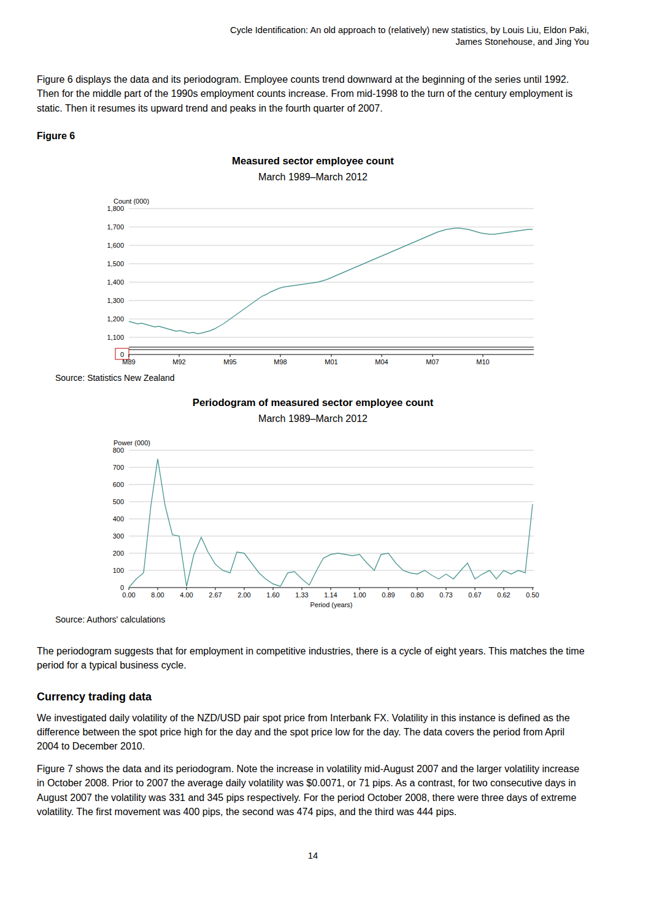Cycle Identification: An old approach to (relatively) new statistics, by Louis Liu, Eldon Paki,
James Stonehouse, and Jing You
Figure 6 displays the data and its periodogram. Employee counts trend downward at the beginning of the series until 1992. Then for the middle part of the 1990s employment counts increase. From mid-1998 to the turn of the century employment is static. Then it resumes its upward trend and peaks in the fourth quarter of 2007.
Figure 6
Measured sector employee count
March 1989–March 2012
Count (000) 1,800 1,700 1,600 1,500 1,400 1,300 1,200 1,100 0 M89 M92 M95 M98 M01 M04 M07 M10
Source: Statistics New Zealand
Periodogram of measured sector employee count
March 1989–March 2012
Power (000) 800 700 600 500 400 300 200 100 0 0.00 8.00 4.00 2.67 2.00 1.60 1.33 1.14 1.00 0.89 0.80 0.73 0.67 0.62 0.50 Period (years)
Source: Authors' calculations
The periodogram suggests that for employment in competitive industries, there is a cycle of eight years. This matches the time period for a typical business cycle.
Currency trading data
We investigated daily volatility of the NZD/USD pair spot price from Interbank FX. Volatility in this instance is defined as the difference between the spot price high for the day and the spot price low for the day. The data covers the period from April 2004 to December 2010.
Figure 7 shows the data and its periodogram. Note the increase in volatility mid-August 2007 and the larger volatility increase in October 2008. Prior to 2007 the average daily volatility was $0.0071, or 71 pips. As a contrast, for two consecutive days in August 2007 the volatility was 331 and 345 pips respectively. For the period October 2008, there were three days of extreme volatility. The first movement was 400 pips, the second was 474 pips, and the third was 444 pips.
14